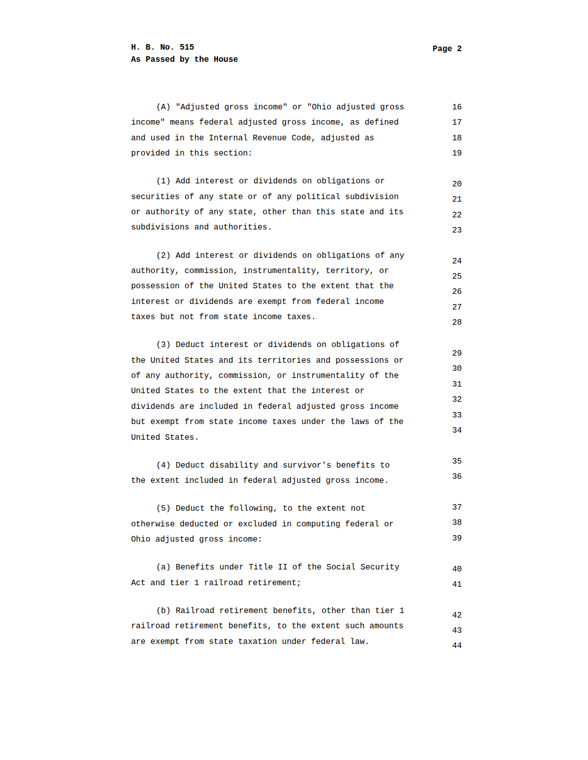H. B. No. 515
As Passed by the House
Page 2
16
17
18
19
20
21
22
23
24
25
26
27
28
29
30
31
32
33
34
35
36
37
38
39
40
41
42
43
44
(A) "Adjusted gross income" or "Ohio adjusted gross income" means federal adjusted gross income, as defined and used in the Internal Revenue Code, adjusted as provided in this section:
(1) Add interest or dividends on obligations or securities of any state or of any political subdivision or authority of any state, other than this state and its subdivisions and authorities.
(2) Add interest or dividends on obligations of any authority, commission, instrumentality, territory, or possession of the United States to the extent that the interest or dividends are exempt from federal income taxes but not from state income taxes.
(3) Deduct interest or dividends on obligations of the United States and its territories and possessions or of any authority, commission, or instrumentality of the United States to the extent that the interest or dividends are included in federal adjusted gross income but exempt from state income taxes under the laws of the United States.
(4) Deduct disability and survivor's benefits to the extent included in federal adjusted gross income.
(5) Deduct the following, to the extent not otherwise deducted or excluded in computing federal or Ohio adjusted gross income:
(a) Benefits under Title II of the Social Security Act and tier 1 railroad retirement;
(b) Railroad retirement benefits, other than tier 1 railroad retirement benefits, to the extent such amounts are exempt from state taxation under federal law.